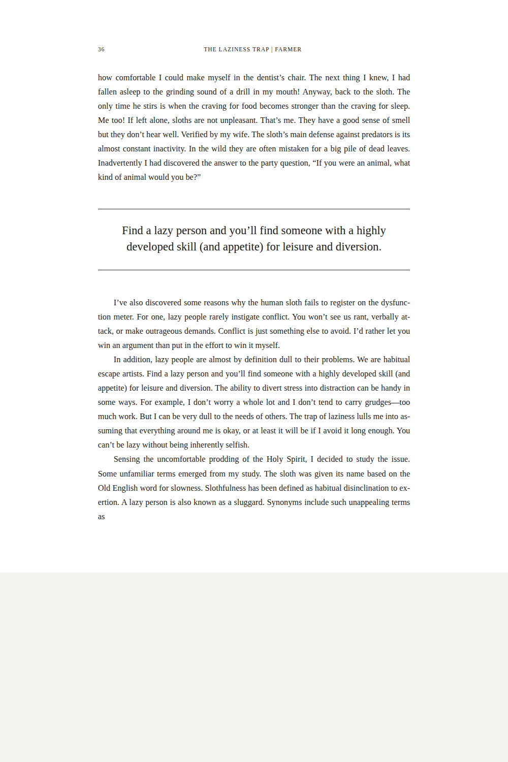36 The Laziness Trap | Farmer
how comfortable I could make myself in the dentist’s chair. The next thing I knew, I had fallen asleep to the grinding sound of a drill in my mouth! Anyway, back to the sloth. The only time he stirs is when the craving for food becomes stronger than the craving for sleep. Me too! If left alone, sloths are not unpleasant. That’s me. They have a good sense of smell but they don’t hear well. Verified by my wife. The sloth’s main defense against predators is its almost constant inactivity. In the wild they are often mistaken for a big pile of dead leaves. Inadvertently I had discovered the answer to the party question, “If you were an animal, what kind of animal would you be?”
Find a lazy person and you’ll find someone with a highly developed skill (and appetite) for leisure and diversion.
I’ve also discovered some reasons why the human sloth fails to register on the dysfunction meter. For one, lazy people rarely instigate conflict. You won’t see us rant, verbally attack, or make outrageous demands. Conflict is just something else to avoid. I’d rather let you win an argument than put in the effort to win it myself.
In addition, lazy people are almost by definition dull to their problems. We are habitual escape artists. Find a lazy person and you’ll find someone with a highly developed skill (and appetite) for leisure and diversion. The ability to divert stress into distraction can be handy in some ways. For example, I don’t worry a whole lot and I don’t tend to carry grudges—too much work. But I can be very dull to the needs of others. The trap of laziness lulls me into assuming that everything around me is okay, or at least it will be if I avoid it long enough. You can’t be lazy without being inherently selfish.
Sensing the uncomfortable prodding of the Holy Spirit, I decided to study the issue. Some unfamiliar terms emerged from my study. The sloth was given its name based on the Old English word for slowness. Slothfulness has been defined as habitual disinclination to exertion. A lazy person is also known as a sluggard. Synonyms include such unappealing terms as